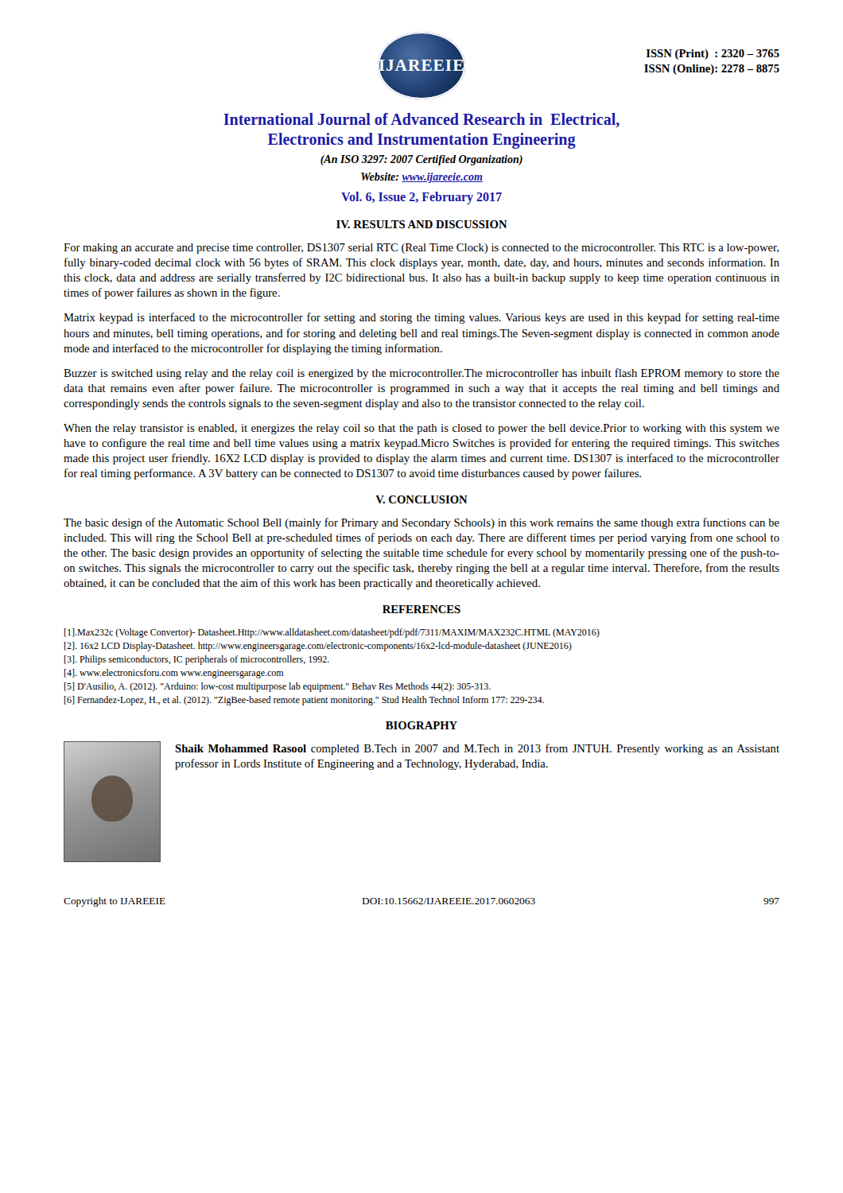IJAREEIE
ISSN (Print) : 2320 – 3765
ISSN (Online): 2278 – 8875
International Journal of Advanced Research in Electrical,
Electronics and Instrumentation Engineering
(An ISO 3297: 2007 Certified Organization)
Website: www.ijareeie.com
Vol. 6, Issue 2, February 2017
IV. RESULTS AND DISCUSSION
For making an accurate and precise time controller, DS1307 serial RTC (Real Time Clock) is connected to the microcontroller. This RTC is a low-power, fully binary-coded decimal clock with 56 bytes of SRAM. This clock displays year, month, date, day, and hours, minutes and seconds information. In this clock, data and address are serially transferred by I2C bidirectional bus. It also has a built-in backup supply to keep time operation continuous in times of power failures as shown in the figure.
Matrix keypad is interfaced to the microcontroller for setting and storing the timing values. Various keys are used in this keypad for setting real-time hours and minutes, bell timing operations, and for storing and deleting bell and real timings.The Seven-segment display is connected in common anode mode and interfaced to the microcontroller for displaying the timing information.
Buzzer is switched using relay and the relay coil is energized by the microcontroller.The microcontroller has inbuilt flash EPROM memory to store the data that remains even after power failure. The microcontroller is programmed in such a way that it accepts the real timing and bell timings and correspondingly sends the controls signals to the seven-segment display and also to the transistor connected to the relay coil.
When the relay transistor is enabled, it energizes the relay coil so that the path is closed to power the bell device.Prior to working with this system we have to configure the real time and bell time values using a matrix keypad.Micro Switches is provided for entering the required timings. This switches made this project user friendly. 16X2 LCD display is provided to display the alarm times and current time. DS1307 is interfaced to the microcontroller for real timing performance. A 3V battery can be connected to DS1307 to avoid time disturbances caused by power failures.
V. CONCLUSION
The basic design of the Automatic School Bell (mainly for Primary and Secondary Schools) in this work remains the same though extra functions can be included. This will ring the School Bell at pre-scheduled times of periods on each day. There are different times per period varying from one school to the other. The basic design provides an opportunity of selecting the suitable time schedule for every school by momentarily pressing one of the push-to-on switches. This signals the microcontroller to carry out the specific task, thereby ringing the bell at a regular time interval. Therefore, from the results obtained, it can be concluded that the aim of this work has been practically and theoretically achieved.
REFERENCES
[1].Max232c (Voltage Convertor)- Datasheet.Http://www.alldatasheet.com/datasheet/pdf/pdf/7311/MAXIM/MAX232C.HTML (MAY2016)
[2]. 16x2 LCD Display-Datasheet. http://www.engineersgarage.com/electronic-components/16x2-lcd-module-datasheet (JUNE2016)
[3]. Philips semiconductors, IC peripherals of microcontrollers, 1992.
[4]. www.electronicsforu.com www.engineersgarage.com
[5] D'Ausilio, A. (2012). "Arduino: low-cost multipurpose lab equipment." Behav Res Methods 44(2): 305-313.
[6] Fernandez-Lopez, H., et al. (2012). "ZigBee-based remote patient monitoring." Stud Health Technol Inform 177: 229-234.
BIOGRAPHY
Shaik Mohammed Rasool completed B.Tech in 2007 and M.Tech in 2013 from JNTUH. Presently working as an Assistant professor in Lords Institute of Engineering and a Technology, Hyderabad, India.
Copyright to IJAREEIE
DOI:10.15662/IJAREEIE.2017.0602063
997